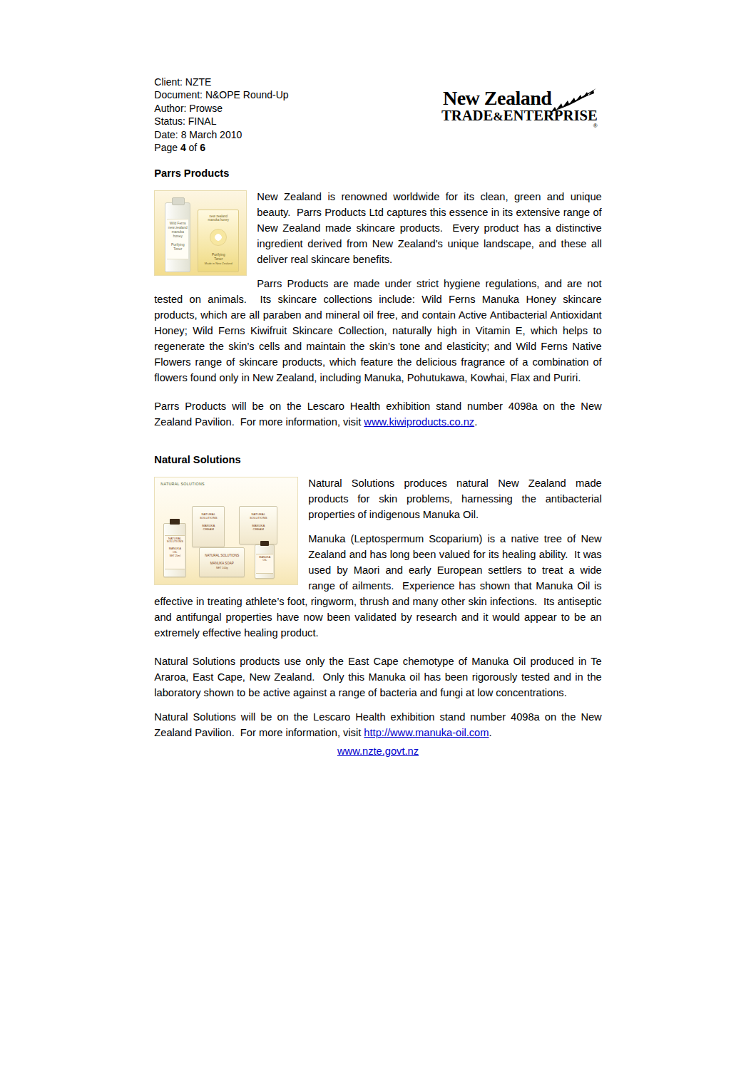Client: NZTE
Document: N&OPE Round-Up
Author: Prowse
Status: FINAL
Date: 8 March 2010
Page 4 of 6
New Zealand TRADE&ENTERPRISE ®
Parrs Products
Wild Ferns
new zealand
manuka honey
Purifying
Toner
new zealand
manuka honey
Purifying
Toner
Made in New Zealand
New Zealand is renowned worldwide for its clean, green and unique beauty. Parrs Products Ltd captures this essence in its extensive range of New Zealand made skincare products. Every product has a distinctive ingredient derived from New Zealand's unique landscape, and these all deliver real skincare benefits.
Parrs Products are made under strict hygiene regulations, and are not tested on animals. Its skincare collections include: Wild Ferns Manuka Honey skincare products, which are all paraben and mineral oil free, and contain Active Antibacterial Antioxidant Honey; Wild Ferns Kiwifruit Skincare Collection, naturally high in Vitamin E, which helps to regenerate the skin’s cells and maintain the skin’s tone and elasticity; and Wild Ferns Native Flowers range of skincare products, which feature the delicious fragrance of a combination of flowers found only in New Zealand, including Manuka, Pohutukawa, Kowhai, Flax and Puriri.
Parrs Products will be on the Lescaro Health exhibition stand number 4098a on the New Zealand Pavilion. For more information, visit www.kiwiproducts.co.nz.
Natural Solutions
NATURAL SOLUTIONS
NATURAL
SOLUTIONS
MANUKA
OIL
NET 25ml
NATURAL
SOLUTIONS
MANUKA
CREAM
NATURAL SOLUTIONS
MANUKA SOAP
NET 100g
NATURAL
SOLUTIONS
MANUKA
CREAM
MANUKA
OIL
Natural Solutions produces natural New Zealand made products for skin problems, harnessing the antibacterial properties of indigenous Manuka Oil.
Manuka (Leptospermum Scoparium) is a native tree of New Zealand and has long been valued for its healing ability. It was used by Maori and early European settlers to treat a wide range of ailments. Experience has shown that Manuka Oil is effective in treating athlete’s foot, ringworm, thrush and many other skin infections. Its antiseptic and antifungal properties have now been validated by research and it would appear to be an extremely effective healing product.
Natural Solutions products use only the East Cape chemotype of Manuka Oil produced in Te Araroa, East Cape, New Zealand. Only this Manuka oil has been rigorously tested and in the laboratory shown to be active against a range of bacteria and fungi at low concentrations.
Natural Solutions will be on the Lescaro Health exhibition stand number 4098a on the New Zealand Pavilion. For more information, visit http://www.manuka-oil.com.
www.nzte.govt.nz